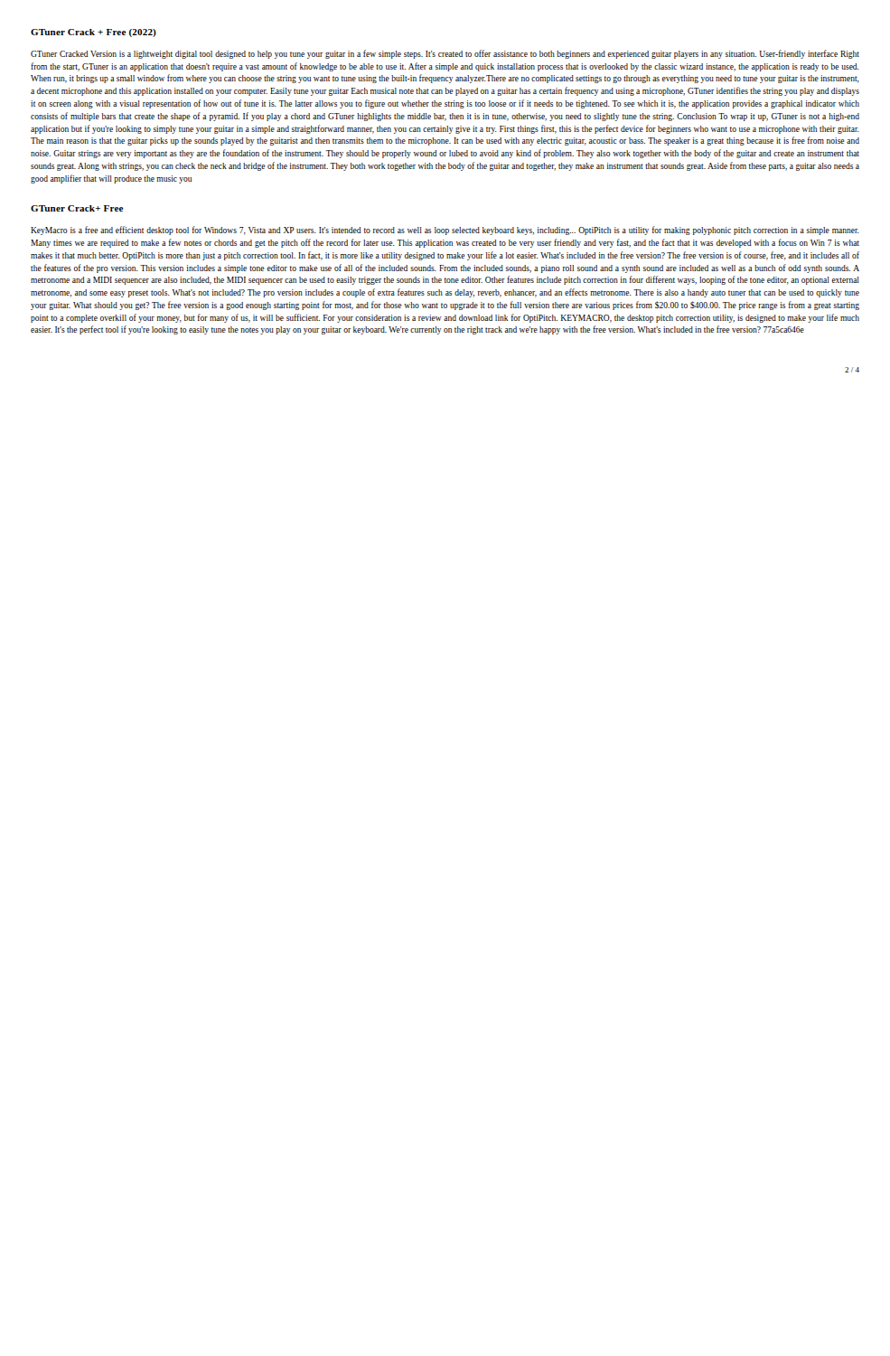GTuner Crack + Free (2022)
GTuner Cracked Version is a lightweight digital tool designed to help you tune your guitar in a few simple steps. It's created to offer assistance to both beginners and experienced guitar players in any situation. User-friendly interface Right from the start, GTuner is an application that doesn't require a vast amount of knowledge to be able to use it. After a simple and quick installation process that is overlooked by the classic wizard instance, the application is ready to be used. When run, it brings up a small window from where you can choose the string you want to tune using the built-in frequency analyzer.There are no complicated settings to go through as everything you need to tune your guitar is the instrument, a decent microphone and this application installed on your computer. Easily tune your guitar Each musical note that can be played on a guitar has a certain frequency and using a microphone, GTuner identifies the string you play and displays it on screen along with a visual representation of how out of tune it is. The latter allows you to figure out whether the string is too loose or if it needs to be tightened. To see which it is, the application provides a graphical indicator which consists of multiple bars that create the shape of a pyramid. If you play a chord and GTuner highlights the middle bar, then it is in tune, otherwise, you need to slightly tune the string. Conclusion To wrap it up, GTuner is not a high-end application but if you're looking to simply tune your guitar in a simple and straightforward manner, then you can certainly give it a try. First things first, this is the perfect device for beginners who want to use a microphone with their guitar. The main reason is that the guitar picks up the sounds played by the guitarist and then transmits them to the microphone. It can be used with any electric guitar, acoustic or bass. The speaker is a great thing because it is free from noise and noise. Guitar strings are very important as they are the foundation of the instrument. They should be properly wound or lubed to avoid any kind of problem. They also work together with the body of the guitar and create an instrument that sounds great. Along with strings, you can check the neck and bridge of the instrument. They both work together with the body of the guitar and together, they make an instrument that sounds great. Aside from these parts, a guitar also needs a good amplifier that will produce the music you
GTuner Crack+ Free
KeyMacro is a free and efficient desktop tool for Windows 7, Vista and XP users. It's intended to record as well as loop selected keyboard keys, including... OptiPitch is a utility for making polyphonic pitch correction in a simple manner. Many times we are required to make a few notes or chords and get the pitch off the record for later use. This application was created to be very user friendly and very fast, and the fact that it was developed with a focus on Win 7 is what makes it that much better. OptiPitch is more than just a pitch correction tool. In fact, it is more like a utility designed to make your life a lot easier. What's included in the free version? The free version is of course, free, and it includes all of the features of the pro version. This version includes a simple tone editor to make use of all of the included sounds. From the included sounds, a piano roll sound and a synth sound are included as well as a bunch of odd synth sounds. A metronome and a MIDI sequencer are also included, the MIDI sequencer can be used to easily trigger the sounds in the tone editor. Other features include pitch correction in four different ways, looping of the tone editor, an optional external metronome, and some easy preset tools. What's not included? The pro version includes a couple of extra features such as delay, reverb, enhancer, and an effects metronome. There is also a handy auto tuner that can be used to quickly tune your guitar. What should you get? The free version is a good enough starting point for most, and for those who want to upgrade it to the full version there are various prices from $20.00 to $400.00. The price range is from a great starting point to a complete overkill of your money, but for many of us, it will be sufficient. For your consideration is a review and download link for OptiPitch. KEYMACRO, the desktop pitch correction utility, is designed to make your life much easier. It's the perfect tool if you're looking to easily tune the notes you play on your guitar or keyboard. We're currently on the right track and we're happy with the free version. What's included in the free version? 77a5ca646e
2 / 4